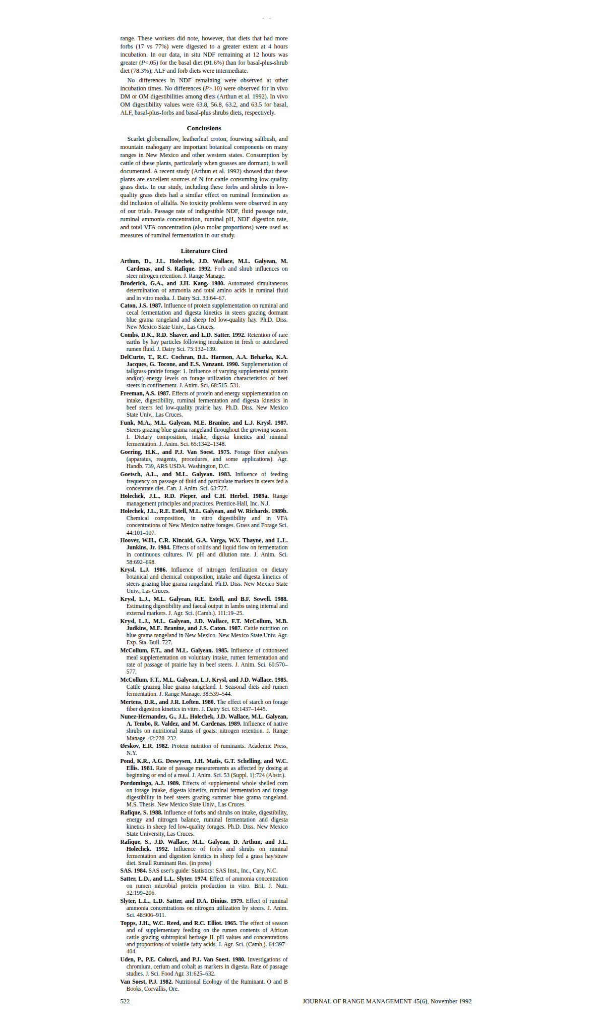· ·
range. These workers did note, however, that diets that had more forbs (17 vs 77%) were digested to a greater extent at 4 hours incubation. In our data, in situ NDF remaining at 12 hours was greater (P<.05) for the basal diet (91.6%) than for basal-plus-shrub diet (78.3%); ALF and forb diets were intermediate.
No differences in NDF remaining were observed at other incubation times. No differences (P>.10) were observed for in vivo DM or OM digestibilities among diets (Arthun et al. 1992). In vivo OM digestibility values were 63.8, 56.8, 63.2, and 63.5 for basal, ALF, basal-plus-forbs and basal-plus shrubs diets, respectively.
Conclusions
Scarlet globemallow, leatherleaf croton, fourwing saltbush, and mountain mahogany are important botanical components on many ranges in New Mexico and other western states. Consumption by cattle of these plants, particularly when grasses are dormant, is well documented. A recent study (Arthun et al. 1992) showed that these plants are excellent sources of N for cattle consuming low-quality grass diets. In our study, including these forbs and shrubs in low-quality grass diets had a similar effect on ruminal fermination as did inclusion of alfalfa. No toxicity problems were observed in any of our trials. Passage rate of indigestible NDF, fluid passage rate, ruminal ammonia concentration, ruminal pH, NDF digestion rate, and total VFA concentration (also molar proportions) were used as measures of ruminal fermentation in our study.
Literature Cited
Arthun, D., J.L. Holechek, J.D. Wallace, M.L. Galyean, M. Cardenas, and S. Rafique. 1992. Forb and shrub influences on steer nitrogen retention. J. Range Manage.
Broderick, G.A., and J.H. Kang. 1980. Automated simultaneous determination of ammonia and total amino acids in ruminal fluid and in vitro media. J. Dairy Sci. 33:64–67.
Caton, J.S. 1987. Influence of protein supplementation on ruminal and cecal fermentation and digesta kinetics in steers grazing dormant blue grama rangeland and sheep fed low-quality hay. Ph.D. Diss. New Mexico State Univ., Las Cruces.
Combs, D.K., R.D. Shaver, and L.D. Satter. 1992. Retention of rare earths by hay particles following incubation in fresh or autoclaved rumen fluid. J. Dairy Sci. 75:132–139.
DelCurto, T., R.C. Cochran, D.L. Harmon, A.A. Beharka, K.A. Jacques, G. Tocone, and E.S. Vanzant. 1990. Supplementation of tallgrass-prairie forage: 1. Influence of varying supplemental protein and(or) energy levels on forage utilization characteristics of beef steers in confinement. J. Anim. Sci. 68:515–531.
Freeman, A.S. 1987. Effects of protein and energy supplementation on intake, digestibility, ruminal fermentation and digesta kinetics in beef steers fed low-quality prairie hay. Ph.D. Diss. New Mexico State Univ., Las Cruces.
Funk, M.A., M.L. Galyean, M.E. Branine, and L.J. Krysl. 1987. Steers grazing blue grama rangeland throughout the growing season. I. Dietary composition, intake, digesta kinetics and ruminal fermentation. J. Anim. Sci. 65:1342–1348.
Goering, H.K., and P.J. Van Soest. 1975. Forage fiber analyses (apparatus, reagents, procedures, and some applications). Agr. Handb. 739, ARS USDA. Washington, D.C.
Goetsch, A.L., and M.L. Galyean. 1983. Influence of feeding frequency on passage of fluid and particulate markers in steers fed a concentrate diet. Can. J. Anim. Sci. 63:727.
Holechek, J.L., R.D. Pieper, and C.H. Herbel. 1989a. Range management principles and practices. Prentice-Hall, Inc. N.J.
Holechek, J.L., R.E. Estell, M.L. Galyean, and W. Richards. 1989b. Chemical composition, in vitro digestibility and in VFA concentrations of New Mexico native forages. Grass and Forage Sci. 44:101–107.
Hoover, W.H., C.R. Kincaid, G.A. Varga, W.V. Thayne, and L.L. Junkins, Jr. 1984. Effects of solids and liquid flow on fermentation in continuous cultures. IV. pH and dilution rate. J. Anim. Sci. 58:692–698.
Krysl, L.J. 1986. Influence of nitrogen fertilization on dietary botanical and chemical composition, intake and digesta kinetics of steers grazing blue grama rangeland. Ph.D. Diss. New Mexico State Univ., Las Cruces.
Krysl, L.J., M.L. Galyean, R.E. Estell, and B.F. Sowell. 1988. Estimating digestibility and faecal output in lambs using internal and external markers. J. Agr. Sci. (Camb.). 111:19–25.
Krysl, L.J., M.L. Galyean, J.D. Wallace, F.T. McCollum, M.B. Judkins, M.E. Branine, and J.S. Caton. 1987. Cattle nutrition on blue grama rangeland in New Mexico. New Mexico State Univ. Agr. Exp. Sta. Bull. 727.
McCollum, F.T., and M.L. Galyean. 1985. Influence of cottonseed meal supplementation on voluntary intake, rumen fermentation and rate of passage of prairie hay in beef steers. J. Anim. Sci. 60:570–577.
McCollum, F.T., M.L. Galyean, L.J. Krysl, and J.D. Wallace. 1985. Cattle grazing blue grama rangeland. I. Seasonal diets and rumen fermentation. J. Range Manage. 38:539–544.
Mertens, D.R., and J.R. Loften. 1980. The effect of starch on forage fiber digestion kinetics in vitro. J. Dairy Sci. 63:1437–1445.
Nunez-Hernandez, G., J.L. Holechek, J.D. Wallace, M.L. Galyean, A. Tembo, R. Valdez, and M. Cardenas. 1989. Influence of native shrubs on nutritional status of goats: nitrogen retention. J. Range Manage. 42:228–232.
Ørskov, E.R. 1982. Protein nutrition of ruminants. Academic Press, N.Y.
Pond, K.R., A.G. Deswysen, J.H. Matis, G.T. Schelling, and W.C. Ellis. 1981. Rate of passage measurements as affected by dosing at beginning or end of a meal. J. Anim. Sci. 53 (Suppl. 1):724 (Abstr.).
Pordomingo, A.J. 1989. Effects of supplemental whole shelled corn on forage intake, digesta kinetics, ruminal fermentation and forage digestibility in beef steers grazing summer blue grama rangeland. M.S. Thesis. New Mexico State Univ., Las Cruces.
Rafique, S. 1988. Influence of forbs and shrubs on intake, digestibility, energy and nitrogen balance, ruminal fermentation and digesta kinetics in sheep fed low-quality forages. Ph.D. Diss. New Mexico State University, Las Cruces.
Rafique, S., J.D. Wallace, M.L. Galyean, D. Arthun, and J.L. Holechek. 1992. Influence of forbs and shrubs on ruminal fermentation and digestion kinetics in sheep fed a grass hay/straw diet. Small Ruminant Res. (in press)
SAS. 1984. SAS user's guide: Statistics: SAS Inst., Inc., Cary, N.C.
Satter, L.D., and L.L. Slyter. 1974. Effect of ammonia concentration on rumen microbial protein production in vitro. Brit. J. Nutr. 32:199–206.
Slyter, L.L., L.D. Satter, and D.A. Dinius. 1979. Effect of ruminal ammonia concentrations on nitrogen utilization by steers. J. Anim. Sci. 48:906–911.
Topps, J.H., W.C. Reed, and R.C. Elliot. 1965. The effect of season and of supplementary feeding on the rumen contents of African cattle grazing subtropical herbage II. pH values and concentrations and proportions of volatile fatty acids. J. Agr. Sci. (Camb.). 64:397–404.
Uden, P., P.E. Colucci, and P.J. Van Soest. 1980. Investigations of chromium, cerium and cobalt as markers in digesta. Rate of passage studies. J. Sci. Food Agr. 31:625–632.
Van Soest, P.J. 1982. Nutritional Ecology of the Ruminant. O and B Books, Corvallis, Ore.
522 JOURNAL OF RANGE MANAGEMENT 45(6), November 1992